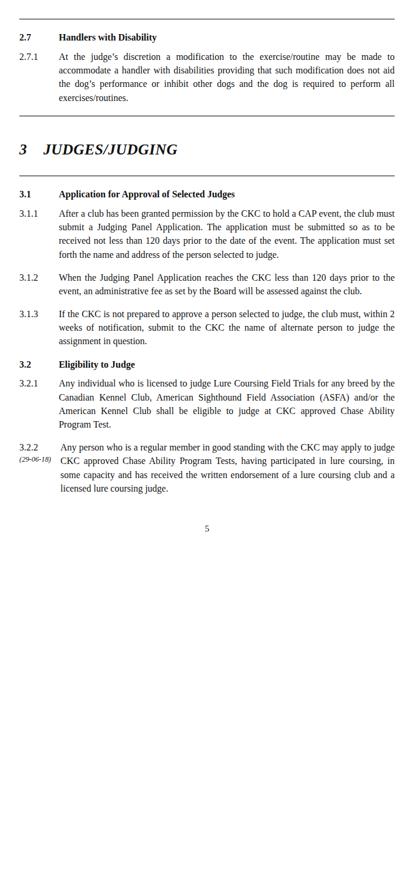2.7
Handlers with Disability
2.7.1 At the judge’s discretion a modification to the exercise/routine may be made to accommodate a handler with disabilities providing that such modification does not aid the dog’s performance or inhibit other dogs and the dog is required to perform all exercises/routines.
3 JUDGES/JUDGING
3.1
Application for Approval of Selected Judges
3.1.1 After a club has been granted permission by the CKC to hold a CAP event, the club must submit a Judging Panel Application. The application must be submitted so as to be received not less than 120 days prior to the date of the event. The application must set forth the name and address of the person selected to judge.
3.1.2 When the Judging Panel Application reaches the CKC less than 120 days prior to the event, an administrative fee as set by the Board will be assessed against the club.
3.1.3 If the CKC is not prepared to approve a person selected to judge, the club must, within 2 weeks of notification, submit to the CKC the name of alternate person to judge the assignment in question.
3.2
Eligibility to Judge
3.2.1 Any individual who is licensed to judge Lure Coursing Field Trials for any breed by the Canadian Kennel Club, American Sighthound Field Association (ASFA) and/or the American Kennel Club shall be eligible to judge at CKC approved Chase Ability Program Test.
3.2.2(29-06-18) Any person who is a regular member in good standing with the CKC may apply to judge CKC approved Chase Ability Program Tests, having participated in lure coursing, in some capacity and has received the written endorsement of a lure coursing club and a licensed lure coursing judge.
5